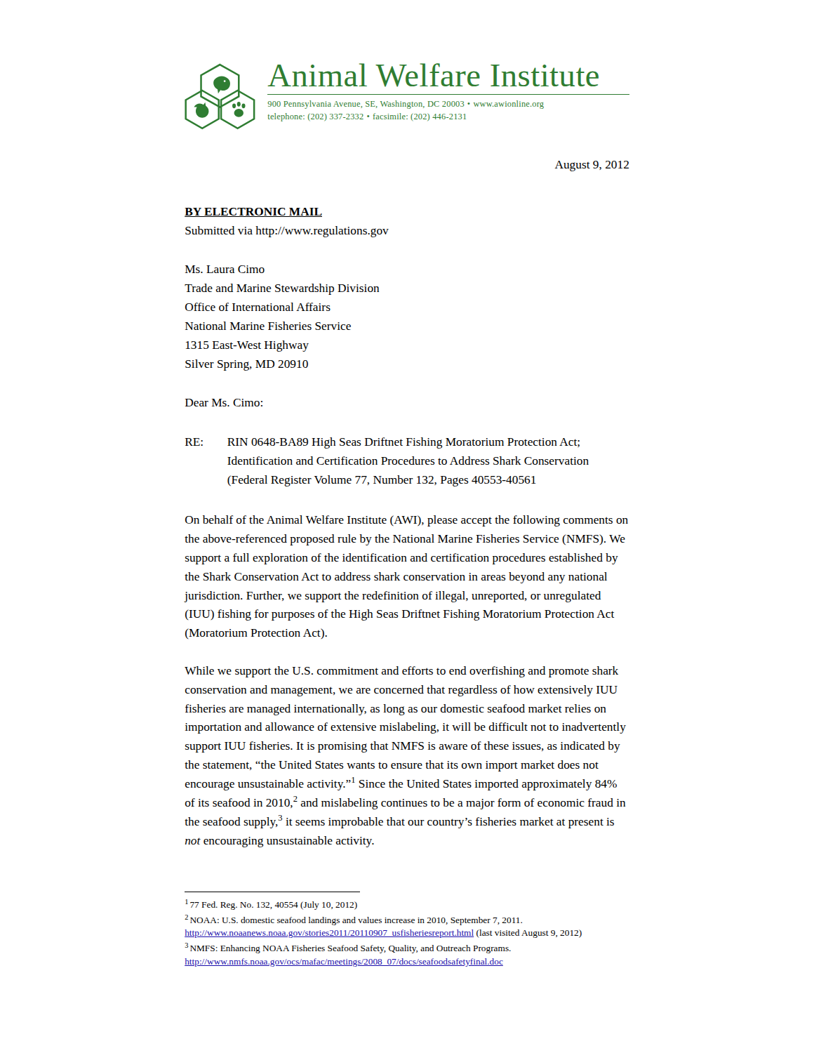Animal Welfare Institute
900 Pennsylvania Avenue, SE, Washington, DC 20003•www.awionline.org
telephone: (202) 337-2332•facsimile: (202) 446-2131
August 9, 2012
BY ELECTRONIC MAIL
Submitted via http://www.regulations.gov
Ms. Laura Cimo
Trade and Marine Stewardship Division
Office of International Affairs
National Marine Fisheries Service
1315 East-West Highway
Silver Spring, MD 20910
Dear Ms. Cimo:
RE:
RIN 0648-BA89 High Seas Driftnet Fishing Moratorium Protection Act; Identification and Certification Procedures to Address Shark Conservation (Federal Register Volume 77, Number 132, Pages 40553-40561
On behalf of the Animal Welfare Institute (AWI), please accept the following comments on the above-referenced proposed rule by the National Marine Fisheries Service (NMFS). We support a full exploration of the identification and certification procedures established by the Shark Conservation Act to address shark conservation in areas beyond any national jurisdiction. Further, we support the redefinition of illegal, unreported, or unregulated (IUU) fishing for purposes of the High Seas Driftnet Fishing Moratorium Protection Act (Moratorium Protection Act).
While we support the U.S. commitment and efforts to end overfishing and promote shark conservation and management, we are concerned that regardless of how extensively IUU fisheries are managed internationally, as long as our domestic seafood market relies on importation and allowance of extensive mislabeling, it will be difficult not to inadvertently support IUU fisheries. It is promising that NMFS is aware of these issues, as indicated by the statement, “the United States wants to ensure that its own import market does not encourage unsustainable activity.”1 Since the United States imported approximately 84% of its seafood in 2010,2 and mislabeling continues to be a major form of economic fraud in the seafood supply,3 it seems improbable that our country’s fisheries market at present is not encouraging unsustainable activity.
177 Fed. Reg. No. 132, 40554 (July 10, 2012)
2 NOAA: U.S. domestic seafood landings and values increase in 2010, September 7, 2011.
http://www.noaanews.noaa.gov/stories2011/20110907_usfisheriesreport.html (last visited August 9, 2012)
3 NMFS: Enhancing NOAA Fisheries Seafood Safety, Quality, and Outreach Programs.
http://www.nmfs.noaa.gov/ocs/mafac/meetings/2008_07/docs/seafoodsafetyfinal.doc